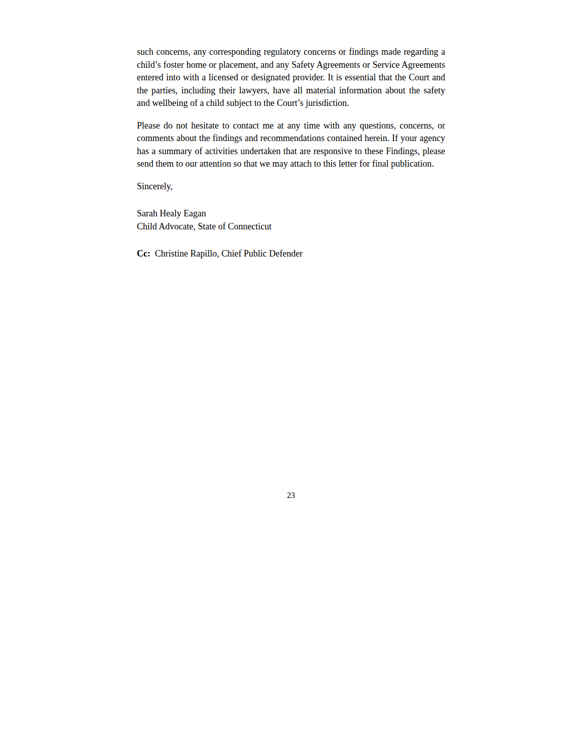such concerns, any corresponding regulatory concerns or findings made regarding a child’s foster home or placement, and any Safety Agreements or Service Agreements entered into with a licensed or designated provider. It is essential that the Court and the parties, including their lawyers, have all material information about the safety and wellbeing of a child subject to the Court’s jurisdiction.
Please do not hesitate to contact me at any time with any questions, concerns, or comments about the findings and recommendations contained herein. If your agency has a summary of activities undertaken that are responsive to these Findings, please send them to our attention so that we may attach to this letter for final publication.
Sincerely,
Sarah Healy Eagan
Child Advocate, State of Connecticut
Cc: Christine Rapillo, Chief Public Defender
23